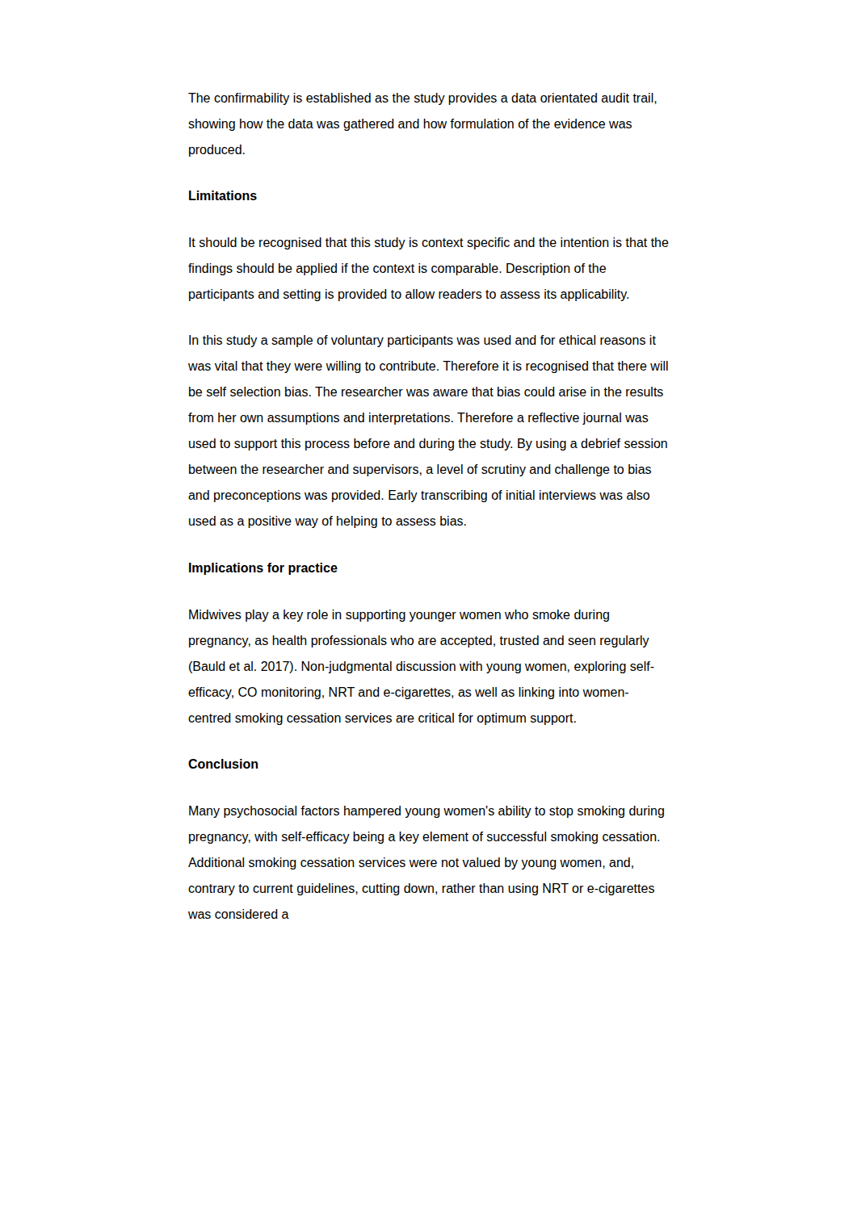The confirmability is established as the study provides a data orientated audit trail, showing how the data was gathered and how formulation of the evidence was produced.
Limitations
It should be recognised that this study is context specific and the intention is that the findings should be applied if the context is comparable. Description of the participants and setting is provided to allow readers to assess its applicability.
In this study a sample of voluntary participants was used and for ethical reasons it was vital that they were willing to contribute. Therefore it is recognised that there will be self selection bias. The researcher was aware that bias could arise in the results from her own assumptions and interpretations. Therefore a reflective journal was used to support this process before and during the study. By using a debrief session between the researcher and supervisors, a level of scrutiny and challenge to bias and preconceptions was provided. Early transcribing of initial interviews was also used as a positive way of helping to assess bias.
Implications for practice
Midwives play a key role in supporting younger women who smoke during pregnancy, as health professionals who are accepted, trusted and seen regularly (Bauld et al. 2017). Non-judgmental discussion with young women, exploring self-efficacy, CO monitoring, NRT and e-cigarettes, as well as linking into women-centred smoking cessation services are critical for optimum support.
Conclusion
Many psychosocial factors hampered young women's ability to stop smoking during pregnancy, with self-efficacy being a key element of successful smoking cessation. Additional smoking cessation services were not valued by young women, and, contrary to current guidelines, cutting down, rather than using NRT or e-cigarettes was considered a